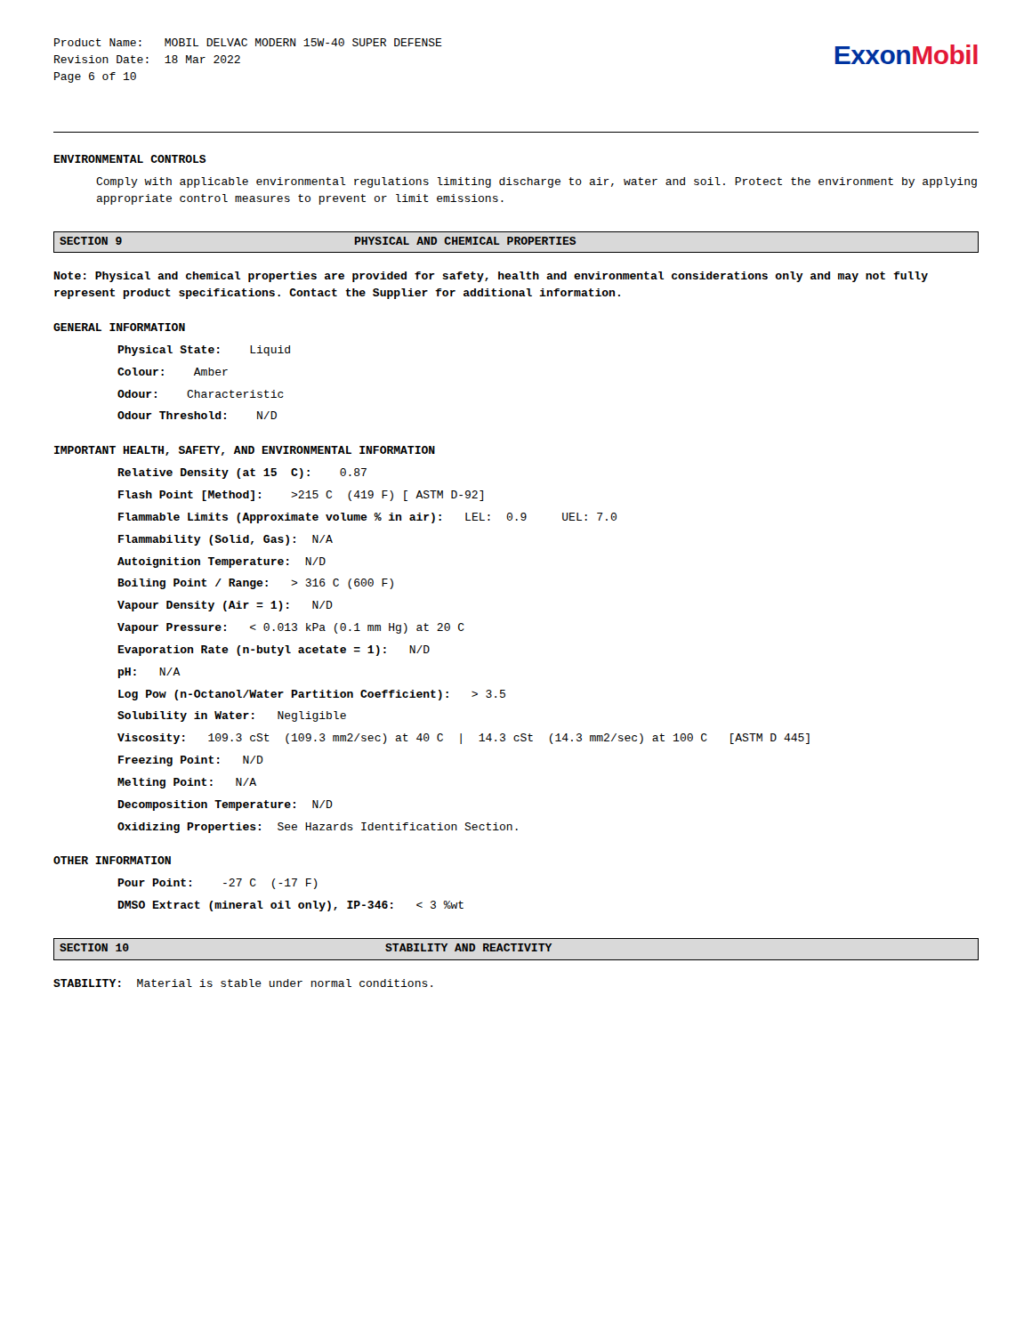Exxon Mobil
Product Name: MOBIL DELVAC MODERN 15W-40 SUPER DEFENSE
Revision Date: 18 Mar 2022
Page 6 of 10
ENVIRONMENTAL CONTROLS
Comply with applicable environmental regulations limiting discharge to air, water and soil. Protect the environment by applying appropriate control measures to prevent or limit emissions.
SECTION 9 PHYSICAL AND CHEMICAL PROPERTIES
Note: Physical and chemical properties are provided for safety, health and environmental considerations only and may not fully represent product specifications. Contact the Supplier for additional information.
GENERAL INFORMATION
Physical State: Liquid
Colour: Amber
Odour: Characteristic
Odour Threshold: N/D
IMPORTANT HEALTH, SAFETY, AND ENVIRONMENTAL INFORMATION
Relative Density (at 15 C): 0.87
Flash Point [Method]: >215 C (419 F) [ ASTM D-92]
Flammable Limits (Approximate volume % in air): LEL: 0.9 UEL: 7.0
Flammability (Solid, Gas): N/A
Autoignition Temperature: N/D
Boiling Point / Range: > 316 C (600 F)
Vapour Density (Air = 1): N/D
Vapour Pressure: < 0.013 kPa (0.1 mm Hg) at 20 C
Evaporation Rate (n-butyl acetate = 1): N/D
pH: N/A
Log Pow (n-Octanol/Water Partition Coefficient): > 3.5
Solubility in Water: Negligible
Viscosity: 109.3 cSt (109.3 mm2/sec) at 40 C | 14.3 cSt (14.3 mm2/sec) at 100 C [ASTM D 445]
Freezing Point: N/D
Melting Point: N/A
Decomposition Temperature: N/D
Oxidizing Properties: See Hazards Identification Section.
OTHER INFORMATION
Pour Point: -27 C (-17 F)
DMSO Extract (mineral oil only), IP-346: < 3 %wt
SECTION 10 STABILITY AND REACTIVITY
STABILITY: Material is stable under normal conditions.